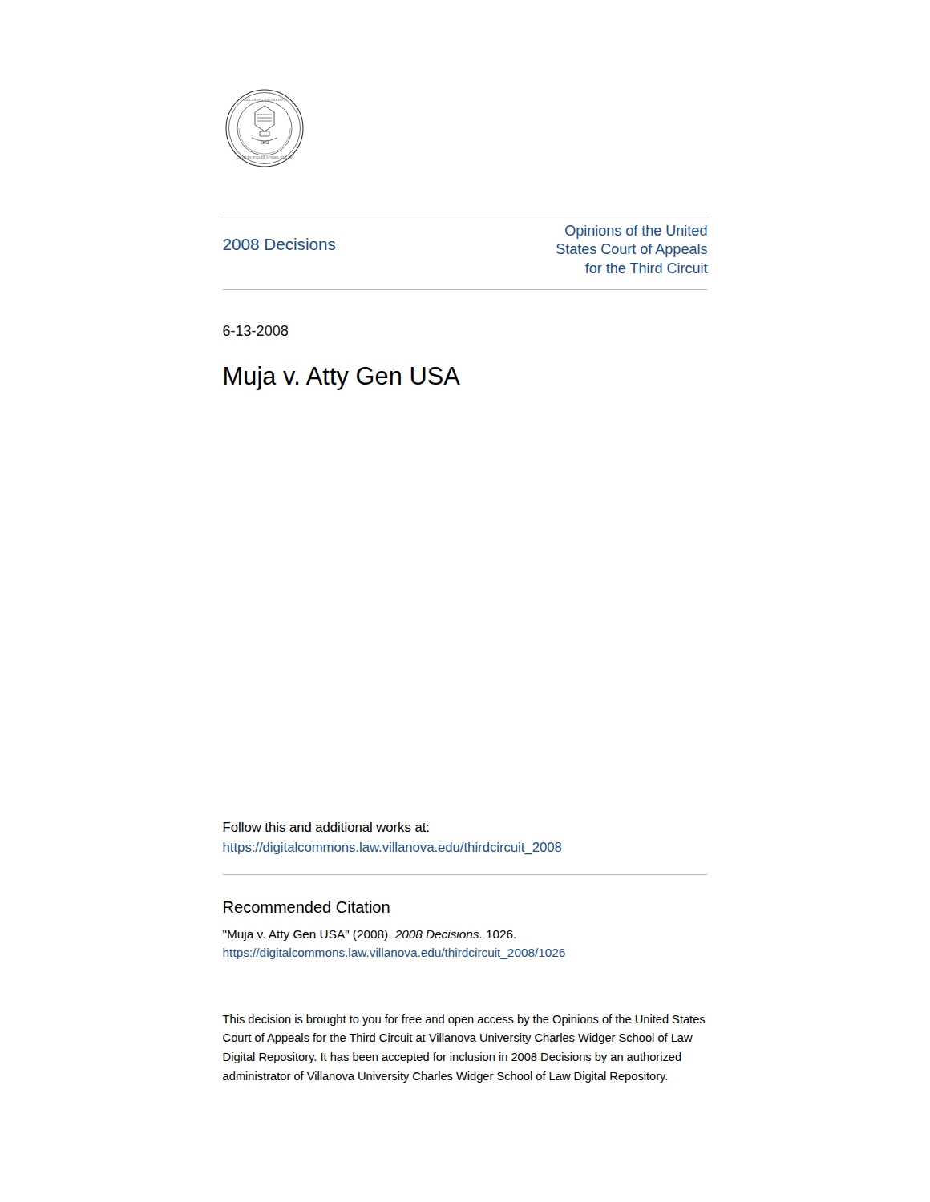1842 VILLANOVA UNIVERSITY CHARLES WIDGER SCHOOL OF LAW
2008 Decisions
Opinions of the United
States Court of Appeals
for the Third Circuit
6-13-2008
Muja v. Atty Gen USA
Follow this and additional works at: https://digitalcommons.law.villanova.edu/thirdcircuit_2008
Recommended Citation
"Muja v. Atty Gen USA" (2008). 2008 Decisions. 1026.
https://digitalcommons.law.villanova.edu/thirdcircuit_2008/1026
This decision is brought to you for free and open access by the Opinions of the United States Court of Appeals for the Third Circuit at Villanova University Charles Widger School of Law Digital Repository. It has been accepted for inclusion in 2008 Decisions by an authorized administrator of Villanova University Charles Widger School of Law Digital Repository.